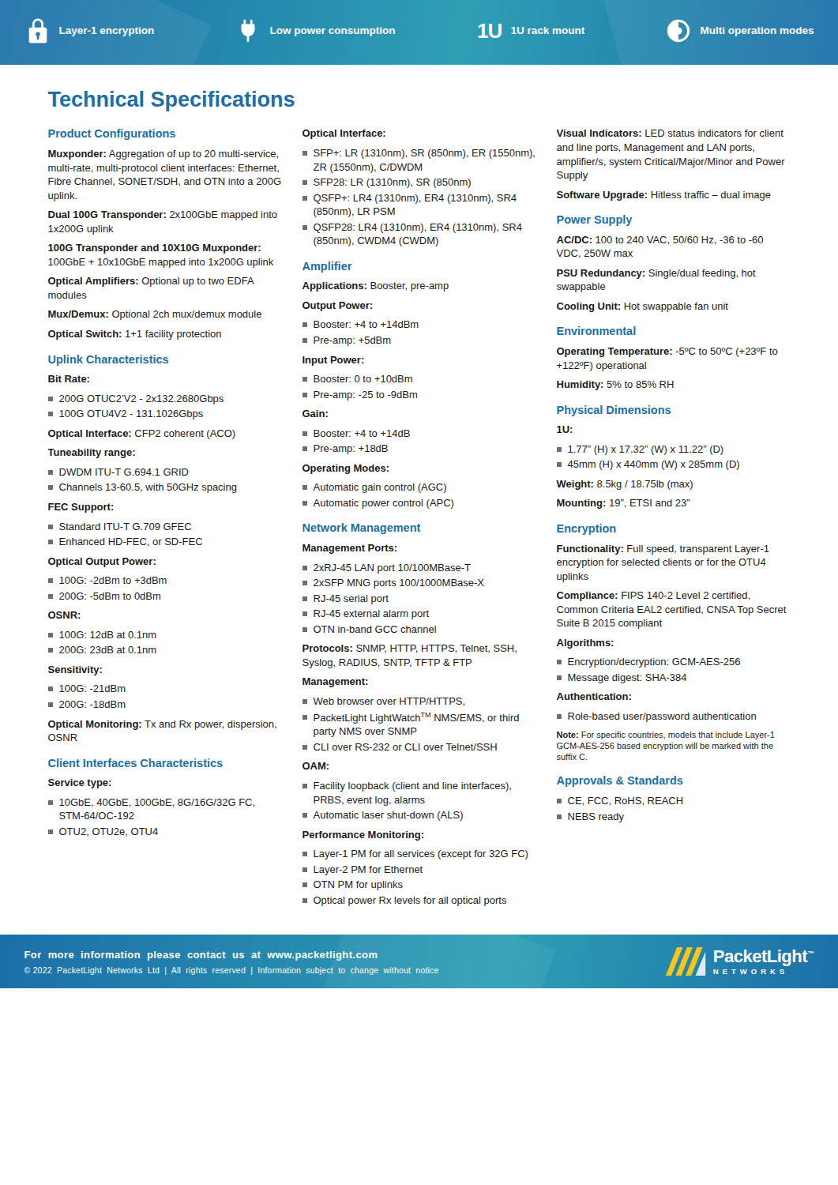Layer-1 encryption
Low power consumption
1U 1U rack mount
Multi operation modes
Technical Specifications
Product Configurations
Muxponder: Aggregation of up to 20 multi-service, multi-rate, multi-protocol client interfaces: Ethernet, Fibre Channel, SONET/SDH, and OTN into a 200G uplink.
Dual 100G Transponder: 2x100GbE mapped into 1x200G uplink
100G Transponder and 10X10G Muxponder: 100GbE + 10x10GbE mapped into 1x200G uplink
Optical Amplifiers: Optional up to two EDFA modules
Mux/Demux: Optional 2ch mux/demux module
Optical Switch: 1+1 facility protection
Uplink Characteristics
Bit Rate:
200G OTUC2’V2 - 2x132.2680Gbps
100G OTU4V2 - 131.1026Gbps
Optical Interface: CFP2 coherent (ACO)
Tuneability range:
DWDM ITU-T G.694.1 GRID
Channels 13-60.5, with 50GHz spacing
FEC Support:
Standard ITU-T G.709 GFEC
Enhanced HD-FEC, or SD-FEC
Optical Output Power:
100G: -2dBm to +3dBm
200G: -5dBm to 0dBm
OSNR:
100G: 12dB at 0.1nm
200G: 23dB at 0.1nm
Sensitivity:
100G: -21dBm
200G: -18dBm
Optical Monitoring: Tx and Rx power, dispersion, OSNR
Client Interfaces Characteristics
Service type:
10GbE, 40GbE, 100GbE, 8G/16G/32G FC, STM-64/OC-192
OTU2, OTU2e, OTU4
Optical Interface:
SFP+: LR (1310nm), SR (850nm), ER (1550nm), ZR (1550nm), C/DWDM
SFP28: LR (1310nm), SR (850nm)
QSFP+: LR4 (1310nm), ER4 (1310nm), SR4 (850nm), LR PSM
QSFP28: LR4 (1310nm), ER4 (1310nm), SR4 (850nm), CWDM4 (CWDM)
Amplifier
Applications: Booster, pre-amp
Output Power:
Booster: +4 to +14dBm
Pre-amp: +5dBm
Input Power:
Booster: 0 to +10dBm
Pre-amp: -25 to -9dBm
Gain:
Booster: +4 to +14dB
Pre-amp: +18dB
Operating Modes:
Automatic gain control (AGC)
Automatic power control (APC)
Network Management
Management Ports:
2xRJ-45 LAN port 10/100MBase-T
2xSFP MNG ports 100/1000MBase-X
RJ-45 serial port
RJ-45 external alarm port
OTN in-band GCC channel
Protocols: SNMP, HTTP, HTTPS, Telnet, SSH, Syslog, RADIUS, SNTP, TFTP & FTP
Management:
Web browser over HTTP/HTTPS,
PacketLight LightWatchTM NMS/EMS, or third party NMS over SNMP
CLI over RS-232 or CLI over Telnet/SSH
OAM:
Facility loopback (client and line interfaces), PRBS, event log, alarms
Automatic laser shut-down (ALS)
Performance Monitoring:
Layer-1 PM for all services (except for 32G FC)
Layer-2 PM for Ethernet
OTN PM for uplinks
Optical power Rx levels for all optical ports
Visual Indicators: LED status indicators for client and line ports, Management and LAN ports, amplifier/s, system Critical/Major/Minor and Power Supply
Software Upgrade: Hitless traffic – dual image
Power Supply
AC/DC: 100 to 240 VAC, 50/60 Hz, -36 to -60 VDC, 250W max
PSU Redundancy: Single/dual feeding, hot swappable
Cooling Unit: Hot swappable fan unit
Environmental
Operating Temperature: -5ºC to 50ºC (+23ºF to +122ºF) operational
Humidity: 5% to 85% RH
Physical Dimensions
1U:
1.77” (H) x 17.32” (W) x 11.22” (D)
45mm (H) x 440mm (W) x 285mm (D)
Weight: 8.5kg / 18.75lb (max)
Mounting: 19”, ETSI and 23”
Encryption
Functionality: Full speed, transparent Layer-1 encryption for selected clients or for the OTU4 uplinks
Compliance: FIPS 140-2 Level 2 certified, Common Criteria EAL2 certified, CNSA Top Secret Suite B 2015 compliant
Algorithms:
Encryption/decryption: GCM-AES-256
Message digest: SHA-384
Authentication:
Role-based user/password authentication
Note: For specific countries, models that include Layer-1 GCM-AES-256 based encryption will be marked with the suffix C.
Approvals & Standards
CE, FCC, RoHS, REACH
NEBS ready
For more information please contact us at www.packetlight.com
© 2022 PacketLight Networks Ltd | All rights reserved | Information subject to change without notice
PacketLight™
NETWORKS